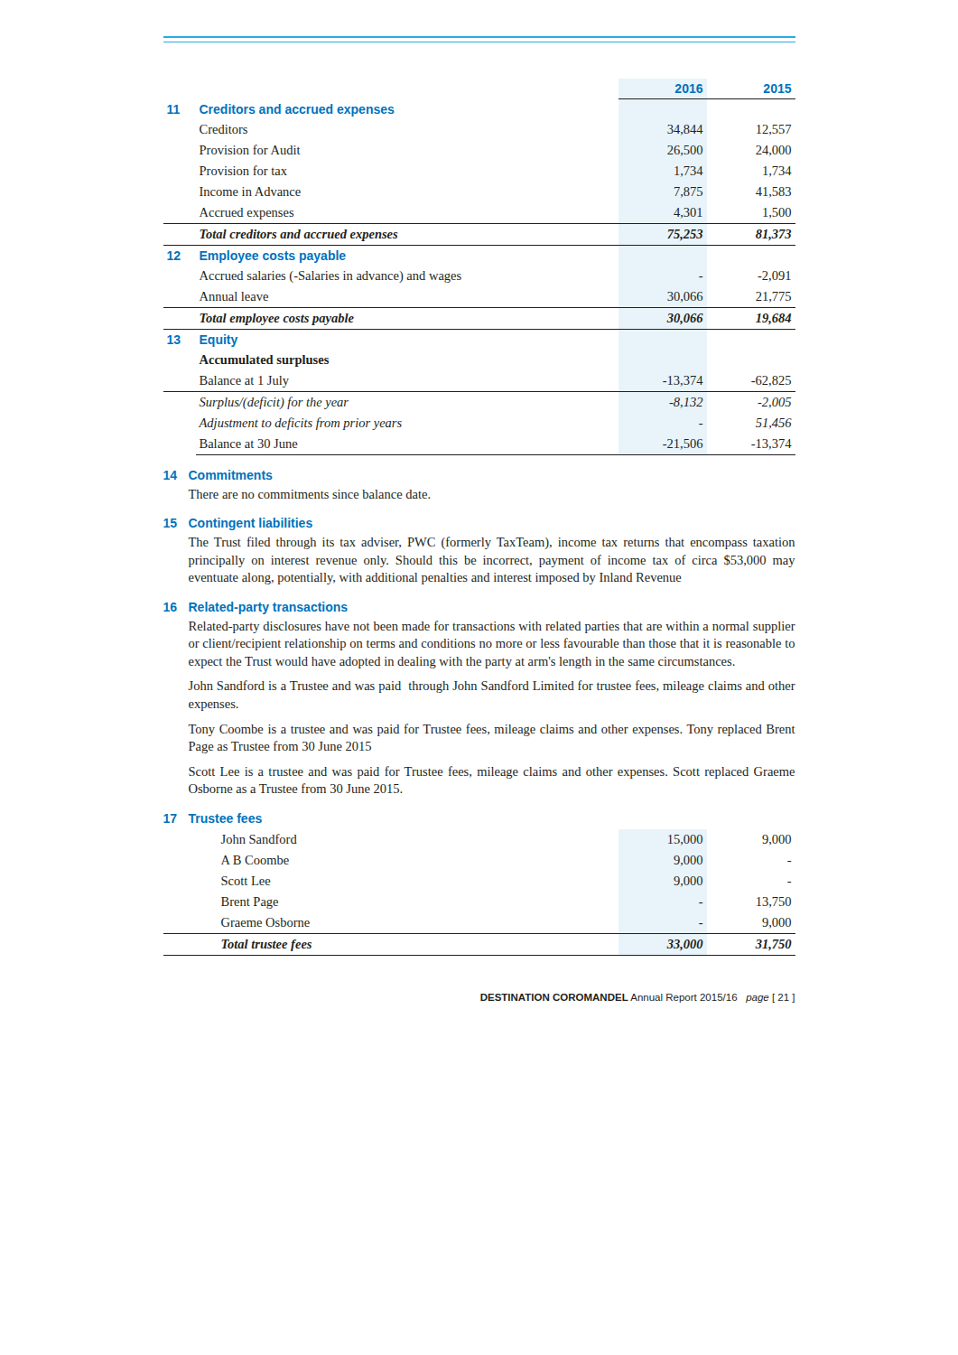| | | 2016 | 2015 |
| --- | --- | --- | --- |
| 11 | Creditors and accrued expenses | | |
| | Creditors | 34,844 | 12,557 |
| | Provision for Audit | 26,500 | 24,000 |
| | Provision for tax | 1,734 | 1,734 |
| | Income in Advance | 7,875 | 41,583 |
| | Accrued expenses | 4,301 | 1,500 |
| | Total creditors and accrued expenses | 75,253 | 81,373 |
| 12 | Employee costs payable | | |
| | Accrued salaries (-Salaries in advance) and wages | - | -2,091 |
| | Annual leave | 30,066 | 21,775 |
| | Total employee costs payable | 30,066 | 19,684 |
| 13 | Equity | | |
| | Accumulated surpluses | | |
| | Balance at 1 July | -13,374 | -62,825 |
| | Surplus/(deficit) for the year | -8,132 | -2,005 |
| | Adjustment to deficits from prior years | - | 51,456 |
| | Balance at 30 June | -21,506 | -13,374 |
14 Commitments
There are no commitments since balance date.
15 Contingent liabilities
The Trust filed through its tax adviser, PWC (formerly TaxTeam), income tax returns that encompass taxation principally on interest revenue only. Should this be incorrect, payment of income tax of circa $53,000 may eventuate along, potentially, with additional penalties and interest imposed by Inland Revenue
16 Related-party transactions
Related-party disclosures have not been made for transactions with related parties that are within a normal supplier or client/recipient relationship on terms and conditions no more or less favourable than those that it is reasonable to expect the Trust would have adopted in dealing with the party at arm's length in the same circumstances.
John Sandford is a Trustee and was paid through John Sandford Limited for trustee fees, mileage claims and other expenses.
Tony Coombe is a trustee and was paid for Trustee fees, mileage claims and other expenses. Tony replaced Brent Page as Trustee from 30 June 2015
Scott Lee is a trustee and was paid for Trustee fees, mileage claims and other expenses. Scott replaced Graeme Osborne as a Trustee from 30 June 2015.
17 Trustee fees
| | John Sandford | 15,000 | 9,000 |
| | A B Coombe | 9,000 | - |
| | Scott Lee | 9,000 | - |
| | Brent Page | - | 13,750 |
| | Graeme Osborne | - | 9,000 |
| | Total trustee fees | 33,000 | 31,750 |
DESTINATION COROMANDEL Annual Report 2015/16 page [ 21 ]